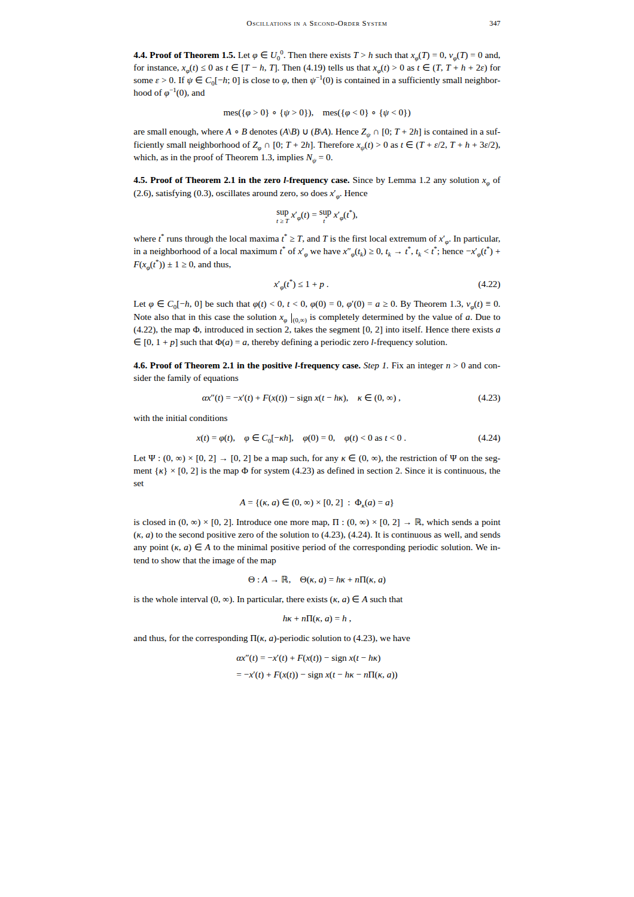Oscillations in a Second-Order System 347
4.4. Proof of Theorem 1.5.
Let φ ∈ U00. Then there exists T > h such that xφ(T) = 0, νφ(T) = 0 and, for instance, xφ(t) ≤ 0 as t ∈ [T − h, T]. Then (4.19) tells us that xφ(t) > 0 as t ∈ (T, T + h + 2ε) for some ε > 0. If ψ ∈ C0[−h; 0] is close to φ, then ψ−1(0) is contained in a sufficiently small neighborhood of φ−1(0), and
mes({φ > 0} ∘ {ψ > 0}), mes({φ < 0} ∘ {ψ < 0})
are small enough, where A ∘ B denotes (A\B) ∪ (B\A). Hence Zψ ∩ [0; T + 2h] is contained in a sufficiently small neighborhood of Zφ ∩ [0; T + 2h]. Therefore xψ(t) > 0 as t ∈ (T + ε/2, T + h + 3ε/2), which, as in the proof of Theorem 1.3, implies Nψ = 0.
4.5. Proof of Theorem 2.1 in the zero l-frequency case.
Since by Lemma 1.2 any solution xφ of (2.6), satisfying (0.3), oscillates around zero, so does x′φ. Hence
sup t ≥ T x′φ(t) = sup t* x′φ(t*),
where t* runs through the local maxima t* ≥ T, and T is the first local extremum of x′φ. In particular, in a neighborhood of a local maximum t* of x′φ we have x″φ(tk) ≥ 0, tk → t*, tk < t*; hence −x′φ(t*) + F(xφ(t*)) ± 1 ≥ 0, and thus,
x′φ(t*) ≤ 1 + p .
(4.22)
Let φ ∈ C0[−h, 0] be such that φ(t) < 0, t < 0, φ(0) = 0, φ′(0) = a ≥ 0. By Theorem 1.3, νφ(t) ≡ 0. Note also that in this case the solution xφ (0,∞) is completely determined by the value of a. Due to (4.22), the map Φ, introduced in section 2, takes the segment [0, 2] into itself. Hence there exists a ∈ [0, 1 + p] such that Φ(a) = a, thereby defining a periodic zero l-frequency solution.
4.6. Proof of Theorem 2.1 in the positive l-frequency case.
Step 1. Fix an integer n > 0 and consider the family of equations
αx″(t) = −x′(t) + F(x(t)) − sign x(t − hκ), κ ∈ (0, ∞) ,
(4.23)
with the initial conditions
x(t) = φ(t), φ ∈ C0[−κh], φ(0) = 0, φ(t) < 0 as t < 0 .
(4.24)
Let Ψ : (0, ∞) × [0, 2] → [0, 2] be a map such, for any κ ∈ (0, ∞), the restriction of Ψ on the segment {κ} × [0, 2] is the map Φ for system (4.23) as defined in section 2. Since it is continuous, the set
A = {(κ, a) ∈ (0, ∞) × [0, 2] : Φκ(a) = a}
is closed in (0, ∞) × [0, 2]. Introduce one more map, Π : (0, ∞) × [0, 2] → ℝ, which sends a point (κ, a) to the second positive zero of the solution to (4.23), (4.24). It is continuous as well, and sends any point (κ, a) ∈ A to the minimal positive period of the corresponding periodic solution. We intend to show that the image of the map
Θ : A → ℝ, Θ(κ, a) = hκ + n Π(κ, a)
is the whole interval (0, ∞). In particular, there exists (κ, a) ∈ A such that
hκ + n Π(κ, a) = h ,
and thus, for the corresponding Π(κ, a)-periodic solution to (4.23), we have
αx″(t) = −x′(t) + F(x(t)) − sign x(t − hκ)
= −x′(t) + F(x(t)) − sign x(t − hκ − n Π(κ, a))